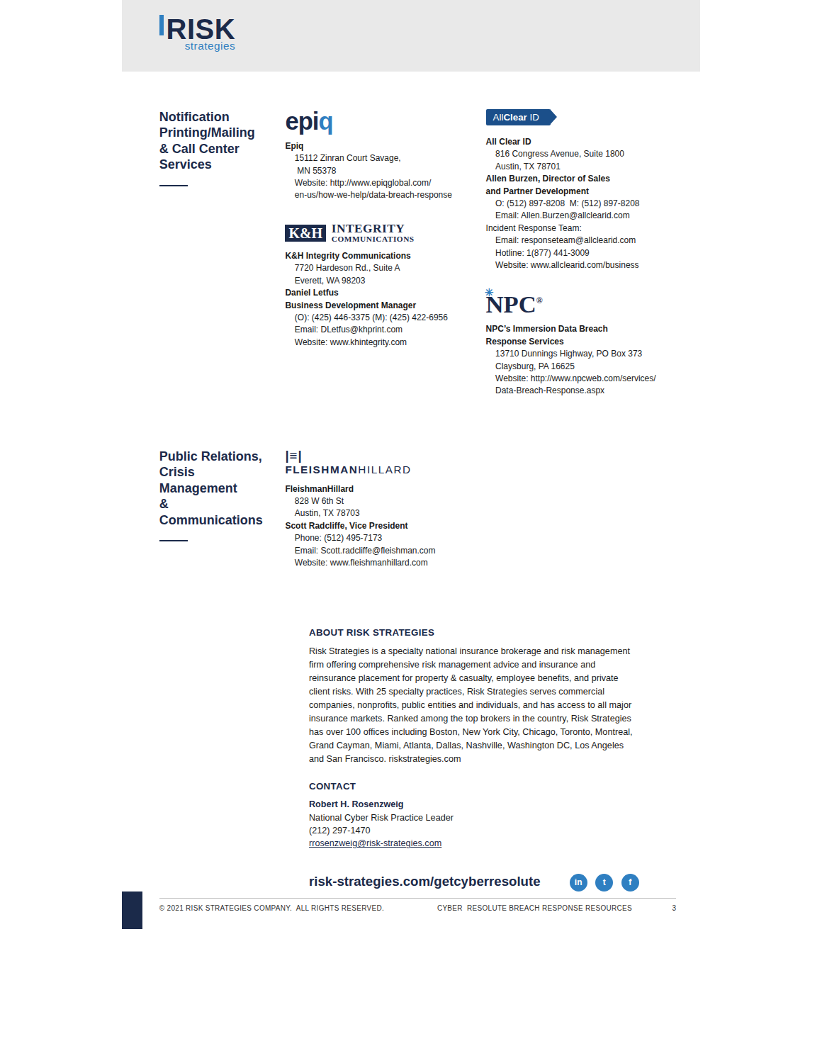RISK
strategies
Notification
Printing/Mailing
& Call Center
Services
epiq
Epiq
15112 Zinran Court Savage,
MN 55378
Website: http://www.epiqglobal.com/
en-us/how-we-help/data-breach-response
K&H INTEGRITY COMMUNICATIONS
K&H Integrity Communications
7720 Hardeson Rd., Suite A
Everett, WA 98203
Daniel Letfus
Business Development Manager
(O): (425) 446-3375 (M): (425) 422-6956
Email: DLetfus@khprint.com
Website: www.khintegrity.com
AllClear ID
All Clear ID
816 Congress Avenue, Suite 1800
Austin, TX 78701
Allen Burzen, Director of Sales
and Partner Development
O: (512) 897-8208 M: (512) 897-8208
Email: Allen.Burzen@allclearid.com
Incident Response Team:
Email: responseteam@allclearid.com
Hotline: 1(877) 441-3009
Website: www.allclearid.com/business
✳NPC®
NPC’s Immersion Data Breach
Response Services
13710 Dunnings Highway, PO Box 373
Claysburg, PA 16625
Website: http://www.npcweb.com/services/
Data-Breach-Response.aspx
Public Relations,
Crisis Management
& Communications
|≡|
FLEISHMANHILLARD
FleishmanHillard
828 W 6th St
Austin, TX 78703
Scott Radcliffe, Vice President
Phone: (512) 495-7173
Email: Scott.radcliffe@fleishman.com
Website: www.fleishmanhillard.com
ABOUT RISK STRATEGIES
Risk Strategies is a specialty national insurance brokerage and risk management firm offering comprehensive risk management advice and insurance and reinsurance placement for property & casualty, employee benefits, and private client risks. With 25 specialty practices, Risk Strategies serves commercial companies, nonprofits, public entities and individuals, and has access to all major insurance markets. Ranked among the top brokers in the country, Risk Strategies has over 100 offices including Boston, New York City, Chicago, Toronto, Montreal, Grand Cayman, Miami, Atlanta, Dallas, Nashville, Washington DC, Los Angeles and San Francisco. riskstrategies.com
CONTACT
Robert H. Rosenzweig
National Cyber Risk Practice Leader
(212) 297-1470
rrosenzweig@risk-strategies.com
risk-strategies.com/getcyberresolute
in
t
f
© 2021 RISK STRATEGIES COMPANY. ALL RIGHTS RESERVED.
CYBER RESOLUTE BREACH RESPONSE RESOURCES
3